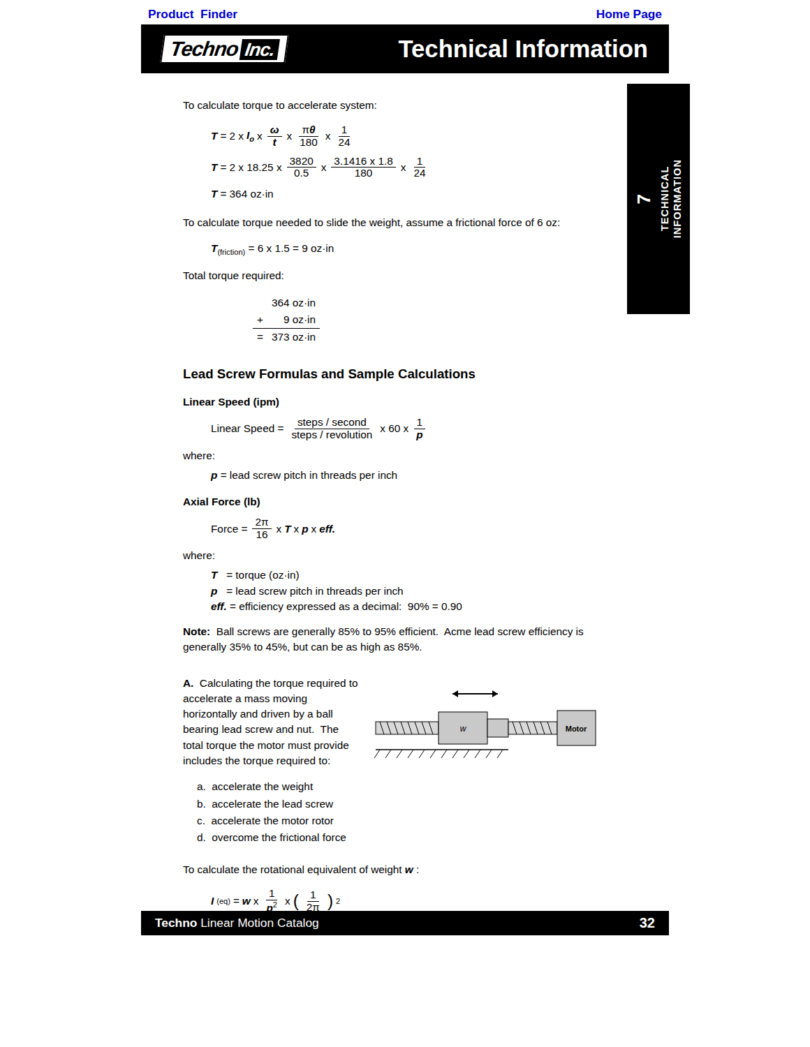Product Finder Home Page
TechnoInc.
Technical Information
7 TECHNICAL
INFORMATION
To calculate torque to accelerate system:
T = 2 x Io x ωt x πθ 180 x 124
T = 2 x 18.25 x 38200.5 x 3.1416 x 1.8180 x 124
T = 364 oz·in
To calculate torque needed to slide the weight, assume a frictional force of 6 oz:
T(friction) = 6 x 1.5 = 9 oz·in
Total torque required:
| | 364 oz·in |
| + | 9 oz·in |
| = | 373 oz·in |
Lead Screw Formulas and Sample Calculations
Linear Speed (ipm)
Linear Speed = steps / second steps / revolution x 60 x 1 p
where:
p = lead screw pitch in threads per inch
Axial Force (lb)
Force = 2π 16 x T x p x eff.
where:
T = torque (oz·in)
p = lead screw pitch in threads per inch
eff. = efficiency expressed as a decimal: 90% = 0.90
Note: Ball screws are generally 85% to 95% efficient. Acme lead screw efficiency is generally 35% to 45%, but can be as high as 85%.
A. Calculating the torque required to accelerate a mass moving horizontally and driven by a ball bearing lead screw and nut. The total torque the motor must provide includes the torque required to:
a. accelerate the weight
b. accelerate the lead screw
c. accelerate the motor rotor
d. overcome the frictional force
w Motor
To calculate the rotational equivalent of weight w :
I(eq) = w x 1 p 2 x ( 12π ) 2
Techno Linear Motion Catalog
32